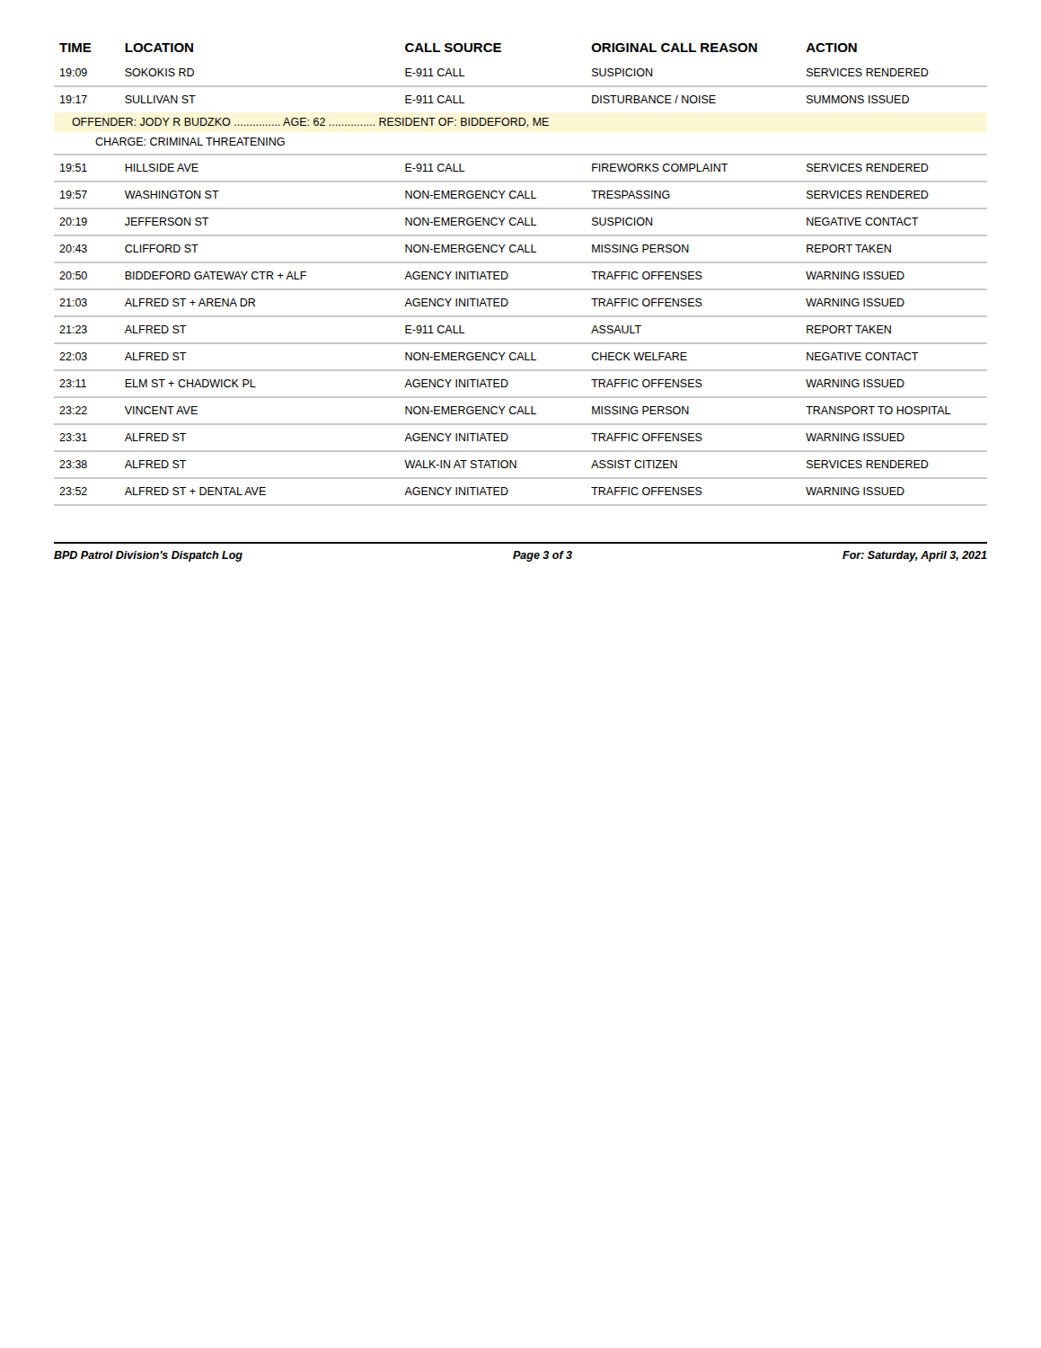| TIME | LOCATION | CALL SOURCE | ORIGINAL CALL REASON | ACTION |
| --- | --- | --- | --- | --- |
| 19:09 | SOKOKIS RD | E-911 CALL | SUSPICION | SERVICES RENDERED |
| 19:17 | SULLIVAN ST | E-911 CALL | DISTURBANCE / NOISE | SUMMONS ISSUED |
| OFFENDER: JODY R BUDZKO ............... AGE: 62 ............... RESIDENT OF: BIDDEFORD, ME |
| CHARGE: CRIMINAL THREATENING |
| 19:51 | HILLSIDE AVE | E-911 CALL | FIREWORKS COMPLAINT | SERVICES RENDERED |
| 19:57 | WASHINGTON ST | NON-EMERGENCY CALL | TRESPASSING | SERVICES RENDERED |
| 20:19 | JEFFERSON ST | NON-EMERGENCY CALL | SUSPICION | NEGATIVE CONTACT |
| 20:43 | CLIFFORD ST | NON-EMERGENCY CALL | MISSING PERSON | REPORT TAKEN |
| 20:50 | BIDDEFORD GATEWAY CTR + ALF | AGENCY INITIATED | TRAFFIC OFFENSES | WARNING ISSUED |
| 21:03 | ALFRED ST + ARENA DR | AGENCY INITIATED | TRAFFIC OFFENSES | WARNING ISSUED |
| 21:23 | ALFRED ST | E-911 CALL | ASSAULT | REPORT TAKEN |
| 22:03 | ALFRED ST | NON-EMERGENCY CALL | CHECK WELFARE | NEGATIVE CONTACT |
| 23:11 | ELM ST + CHADWICK PL | AGENCY INITIATED | TRAFFIC OFFENSES | WARNING ISSUED |
| 23:22 | VINCENT AVE | NON-EMERGENCY CALL | MISSING PERSON | TRANSPORT TO HOSPITAL |
| 23:31 | ALFRED ST | AGENCY INITIATED | TRAFFIC OFFENSES | WARNING ISSUED |
| 23:38 | ALFRED ST | WALK-IN AT STATION | ASSIST CITIZEN | SERVICES RENDERED |
| 23:52 | ALFRED ST + DENTAL AVE | AGENCY INITIATED | TRAFFIC OFFENSES | WARNING ISSUED |
BPD Patrol Division's Dispatch Log Page 3 of 3 For: Saturday, April 3, 2021